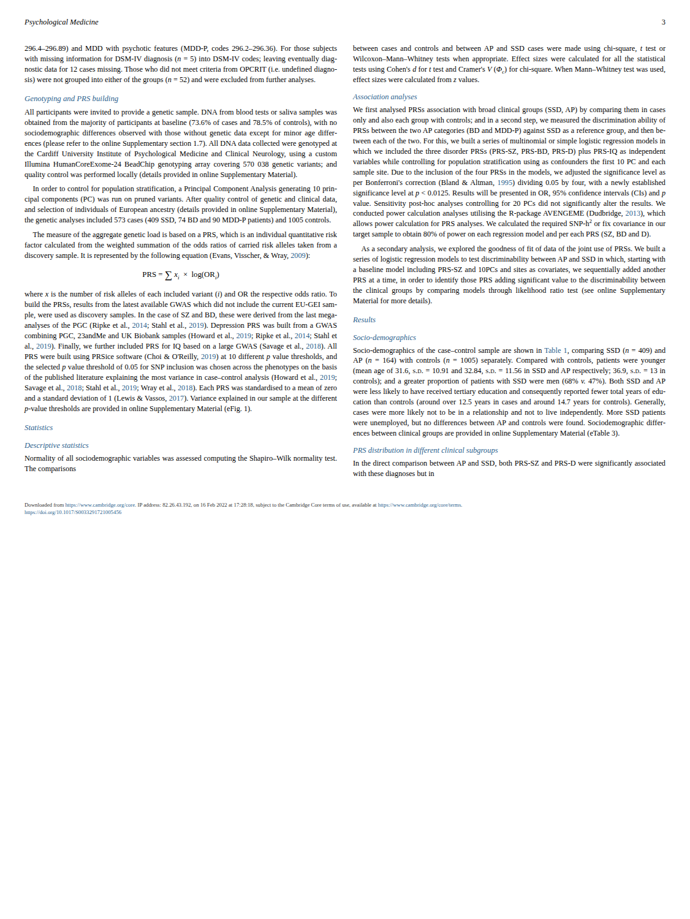Psychological Medicine 3
296.4–296.89) and MDD with psychotic features (MDD-P, codes 296.2–296.36). For those subjects with missing information for DSM-IV diagnosis (n = 5) into DSM-IV codes; leaving eventually diagnostic data for 12 cases missing. Those who did not meet criteria from OPCRIT (i.e. undefined diagnosis) were not grouped into either of the groups (n = 52) and were excluded from further analyses.
Genotyping and PRS building
All participants were invited to provide a genetic sample. DNA from blood tests or saliva samples was obtained from the majority of participants at baseline (73.6% of cases and 78.5% of controls), with no sociodemographic differences observed with those without genetic data except for minor age differences (please refer to the online Supplementary section 1.7). All DNA data collected were genotyped at the Cardiff University Institute of Psychological Medicine and Clinical Neurology, using a custom Illumina HumanCoreExome-24 BeadChip genotyping array covering 570 038 genetic variants; and quality control was performed locally (details provided in online Supplementary Material).
In order to control for population stratification, a Principal Component Analysis generating 10 principal components (PC) was run on pruned variants. After quality control of genetic and clinical data, and selection of individuals of European ancestry (details provided in online Supplementary Material), the genetic analyses included 573 cases (409 SSD, 74 BD and 90 MDD-P patients) and 1005 controls.
The measure of the aggregate genetic load is based on a PRS, which is an individual quantitative risk factor calculated from the weighted summation of the odds ratios of carried risk alleles taken from a discovery sample. It is represented by the following equation (Evans, Visscher, & Wray, 2009):
PRS = ∑ xi × log(ORi)
where x is the number of risk alleles of each included variant (i) and OR the respective odds ratio. To build the PRSs, results from the latest available GWAS which did not include the current EU-GEI sample, were used as discovery samples. In the case of SZ and BD, these were derived from the last mega-analyses of the PGC (Ripke et al., 2014; Stahl et al., 2019). Depression PRS was built from a GWAS combining PGC, 23andMe and UK Biobank samples (Howard et al., 2019; Ripke et al., 2014; Stahl et al., 2019). Finally, we further included PRS for IQ based on a large GWAS (Savage et al., 2018). All PRS were built using PRSice software (Choi & O'Reilly, 2019) at 10 different p value thresholds, and the selected p value threshold of 0.05 for SNP inclusion was chosen across the phenotypes on the basis of the published literature explaining the most variance in case–control analysis (Howard et al., 2019; Savage et al., 2018; Stahl et al., 2019; Wray et al., 2018). Each PRS was standardised to a mean of zero and a standard deviation of 1 (Lewis & Vassos, 2017). Variance explained in our sample at the different p-value thresholds are provided in online Supplementary Material (eFig. 1).
Statistics
Descriptive statistics
Normality of all sociodemographic variables was assessed computing the Shapiro–Wilk normality test. The comparisons
between cases and controls and between AP and SSD cases were made using chi-square, t test or Wilcoxon–Mann–Whitney tests when appropriate. Effect sizes were calculated for all the statistical tests using Cohen's d for t test and Cramer's V (Φc) for chi-square. When Mann–Whitney test was used, effect sizes were calculated from z values.
Association analyses
We first analysed PRSs association with broad clinical groups (SSD, AP) by comparing them in cases only and also each group with controls; and in a second step, we measured the discrimination ability of PRSs between the two AP categories (BD and MDD-P) against SSD as a reference group, and then between each of the two. For this, we built a series of multinomial or simple logistic regression models in which we included the three disorder PRSs (PRS-SZ, PRS-BD, PRS-D) plus PRS-IQ as independent variables while controlling for population stratification using as confounders the first 10 PC and each sample site. Due to the inclusion of the four PRSs in the models, we adjusted the significance level as per Bonferroni's correction (Bland & Altman, 1995) dividing 0.05 by four, with a newly established significance level at p < 0.0125. Results will be presented in OR, 95% confidence intervals (CIs) and p value. Sensitivity post-hoc analyses controlling for 20 PCs did not significantly alter the results. We conducted power calculation analyses utilising the R-package AVENGEME (Dudbridge, 2013), which allows power calculation for PRS analyses. We calculated the required SNP-h2 or fix covariance in our target sample to obtain 80% of power on each regression model and per each PRS (SZ, BD and D).
As a secondary analysis, we explored the goodness of fit of data of the joint use of PRSs. We built a series of logistic regression models to test discriminability between AP and SSD in which, starting with a baseline model including PRS-SZ and 10PCs and sites as covariates, we sequentially added another PRS at a time, in order to identify those PRS adding significant value to the discriminability between the clinical groups by comparing models through likelihood ratio test (see online Supplementary Material for more details).
Results
Socio-demographics
Socio-demographics of the case–control sample are shown in Table 1, comparing SSD (n = 409) and AP (n = 164) with controls (n = 1005) separately. Compared with controls, patients were younger (mean age of 31.6, s.d. = 10.91 and 32.84, s.d. = 11.56 in SSD and AP respectively; 36.9, s.d. = 13 in controls); and a greater proportion of patients with SSD were men (68% v. 47%). Both SSD and AP were less likely to have received tertiary education and consequently reported fewer total years of education than controls (around over 12.5 years in cases and around 14.7 years for controls). Generally, cases were more likely not to be in a relationship and not to live independently. More SSD patients were unemployed, but no differences between AP and controls were found. Sociodemographic differences between clinical groups are provided in online Supplementary Material (eTable 3).
PRS distribution in different clinical subgroups
In the direct comparison between AP and SSD, both PRS-SZ and PRS-D were significantly associated with these diagnoses but in
Downloaded from https://www.cambridge.org/core. IP address: 82.26.43.192, on 16 Feb 2022 at 17:28:18, subject to the Cambridge Core terms of use, available at https://www.cambridge.org/core/terms.
https://doi.org/10.1017/S0033291721005456